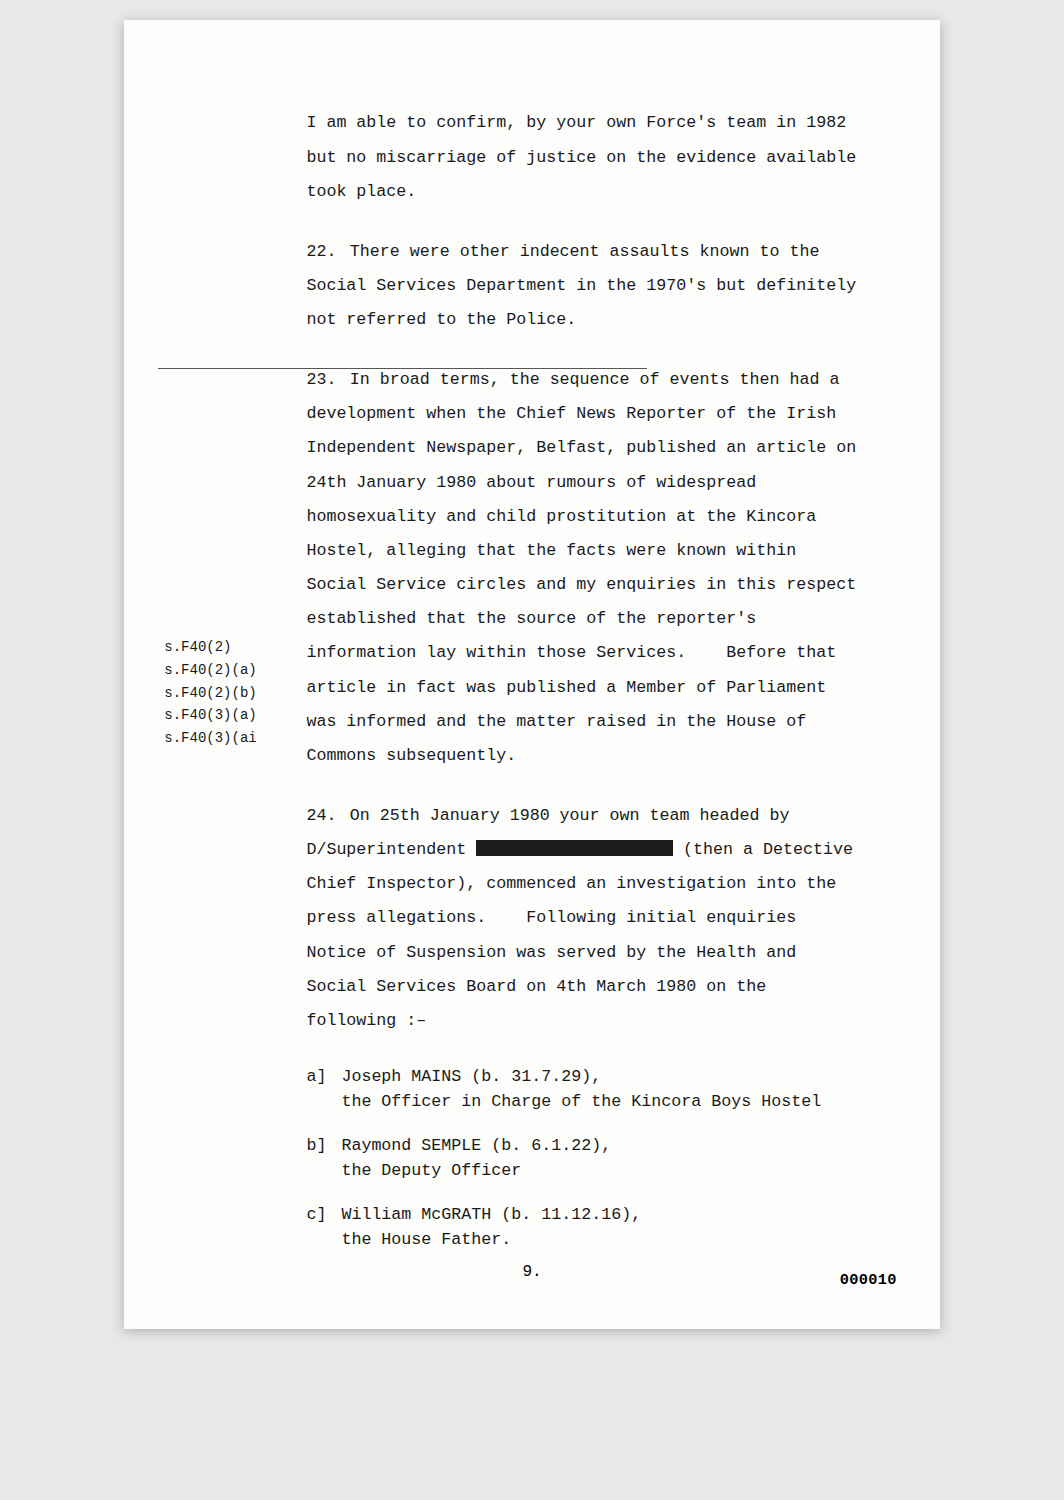I am able to confirm, by your own Force's team in 1982 but no miscarriage of justice on the evidence available took place.
22. There were other indecent assaults known to the Social Services Department in the 1970's but definitely not referred to the Police.
23. In broad terms, the sequence of events then had a development when the Chief News Reporter of the Irish Independent Newspaper, Belfast, published an article on 24th January 1980 about rumours of widespread homosexuality and child prostitution at the Kincora Hostel, alleging that the facts were known within Social Service circles and my enquiries in this respect established that the source of the reporter's information lay within those Services. Before that article in fact was published a Member of Parliament was informed and the matter raised in the House of Commons subsequently.
24. On 25th January 1980 your own team headed by D/Superintendent (then a Detective Chief Inspector), commenced an investigation into the press allegations. Following initial enquiries Notice of Suspension was served by the Health and Social Services Board on 4th March 1980 on the following :–
a]
Joseph MAINS (b. 31.7.29),
the Officer in Charge of the Kincora Boys Hostel
b]
Raymond SEMPLE (b. 6.1.22),
the Deputy Officer
c]
William McGRATH (b. 11.12.16),
the House Father.
s.F40(2)
s.F40(2)(a)
s.F40(2)(b)
s.F40(3)(a)
s.F40(3)(ai
9.
000010